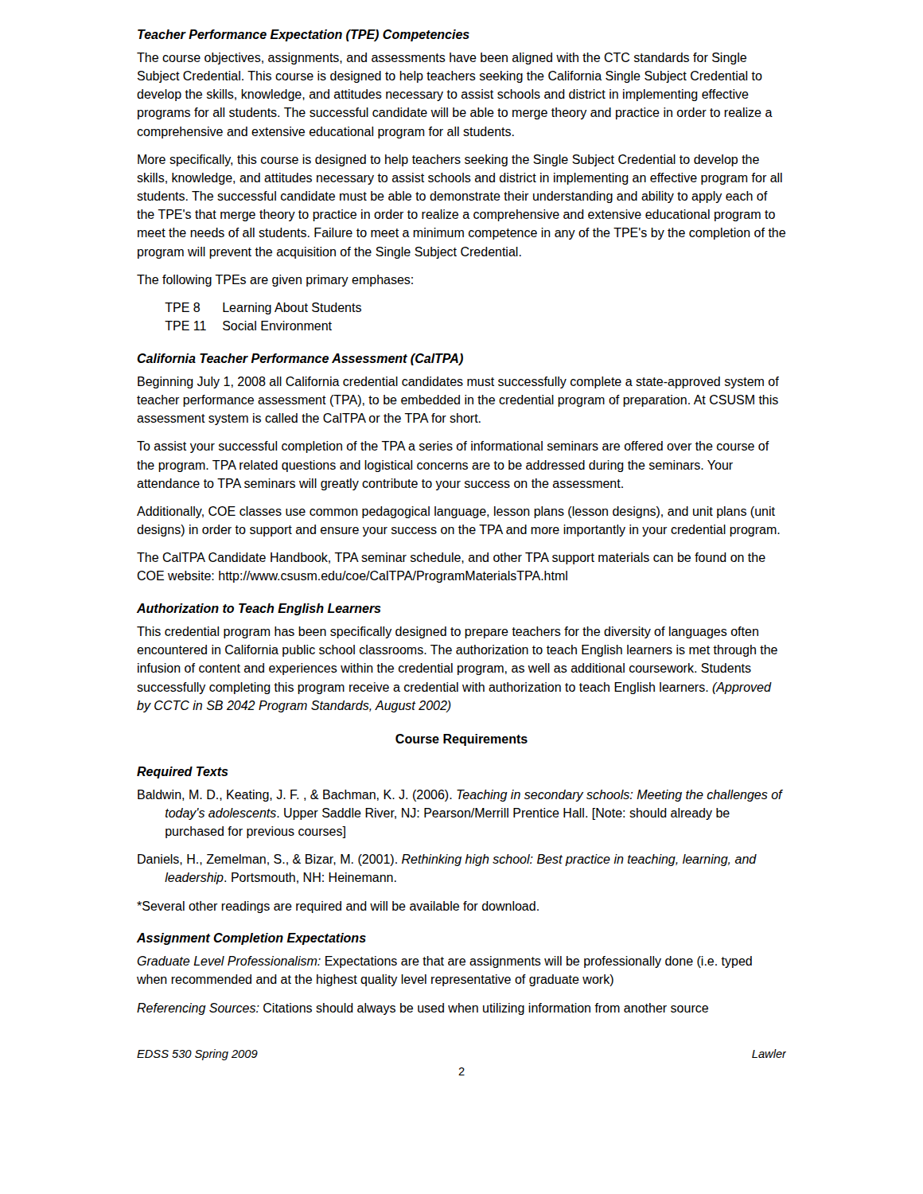Teacher Performance Expectation (TPE) Competencies
The course objectives, assignments, and assessments have been aligned with the CTC standards for Single Subject Credential. This course is designed to help teachers seeking the California Single Subject Credential to develop the skills, knowledge, and attitudes necessary to assist schools and district in implementing effective programs for all students. The successful candidate will be able to merge theory and practice in order to realize a comprehensive and extensive educational program for all students.
More specifically, this course is designed to help teachers seeking the Single Subject Credential to develop the skills, knowledge, and attitudes necessary to assist schools and district in implementing an effective program for all students. The successful candidate must be able to demonstrate their understanding and ability to apply each of the TPE's that merge theory to practice in order to realize a comprehensive and extensive educational program to meet the needs of all students. Failure to meet a minimum competence in any of the TPE's by the completion of the program will prevent the acquisition of the Single Subject Credential.
The following TPEs are given primary emphases:
TPE 8 Learning About Students
TPE 11 Social Environment
California Teacher Performance Assessment (CalTPA)
Beginning July 1, 2008 all California credential candidates must successfully complete a state-approved system of teacher performance assessment (TPA), to be embedded in the credential program of preparation. At CSUSM this assessment system is called the CalTPA or the TPA for short.
To assist your successful completion of the TPA a series of informational seminars are offered over the course of the program. TPA related questions and logistical concerns are to be addressed during the seminars. Your attendance to TPA seminars will greatly contribute to your success on the assessment.
Additionally, COE classes use common pedagogical language, lesson plans (lesson designs), and unit plans (unit designs) in order to support and ensure your success on the TPA and more importantly in your credential program.
The CalTPA Candidate Handbook, TPA seminar schedule, and other TPA support materials can be found on the COE website: http://www.csusm.edu/coe/CalTPA/ProgramMaterialsTPA.html
Authorization to Teach English Learners
This credential program has been specifically designed to prepare teachers for the diversity of languages often encountered in California public school classrooms. The authorization to teach English learners is met through the infusion of content and experiences within the credential program, as well as additional coursework. Students successfully completing this program receive a credential with authorization to teach English learners. (Approved by CCTC in SB 2042 Program Standards, August 2002)
Course Requirements
Required Texts
Baldwin, M. D., Keating, J. F. , & Bachman, K. J. (2006). Teaching in secondary schools: Meeting the challenges of today's adolescents. Upper Saddle River, NJ: Pearson/Merrill Prentice Hall. [Note: should already be purchased for previous courses]
Daniels, H., Zemelman, S., & Bizar, M. (2001). Rethinking high school: Best practice in teaching, learning, and leadership. Portsmouth, NH: Heinemann.
*Several other readings are required and will be available for download.
Assignment Completion Expectations
Graduate Level Professionalism: Expectations are that are assignments will be professionally done (i.e. typed when recommended and at the highest quality level representative of graduate work)
Referencing Sources: Citations should always be used when utilizing information from another source
EDSS 530 Spring 2009 Lawler
2